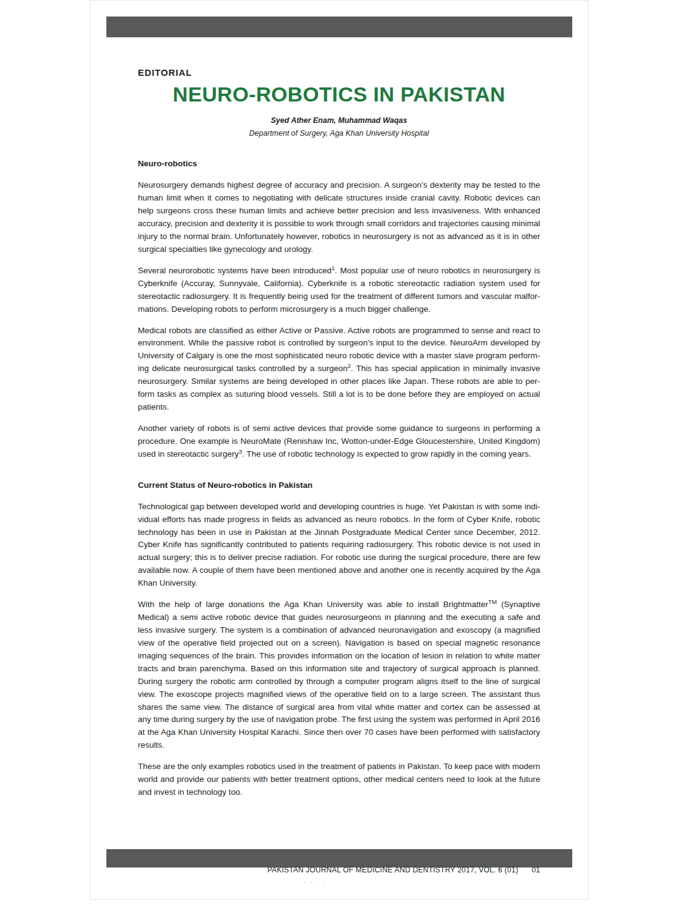EDITORIAL
NEURO-ROBOTICS IN PAKISTAN
Syed Ather Enam, Muhammad Waqas
Department of Surgery, Aga Khan University Hospital
Neuro-robotics
Neurosurgery demands highest degree of accuracy and precision. A surgeon's dexterity may be tested to the human limit when it comes to negotiating with delicate structures inside cranial cavity. Robotic devices can help surgeons cross these human limits and achieve better precision and less invasiveness. With enhanced accuracy, precision and dexterity it is possible to work through small corridors and trajectories causing minimal injury to the normal brain. Unfortunately however, robotics in neurosurgery is not as advanced as it is in other surgical specialties like gynecology and urology.
Several neurorobotic systems have been introduced1. Most popular use of neuro robotics in neurosurgery is Cyberknife (Accuray, Sunnyvale, California). Cyberknife is a robotic stereotactic radiation system used for stereotactic radiosurgery. It is frequently being used for the treatment of different tumors and vascular malformations. Developing robots to perform microsurgery is a much bigger challenge.
Medical robots are classified as either Active or Passive. Active robots are programmed to sense and react to environment. While the passive robot is controlled by surgeon's input to the device. NeuroArm developed by University of Calgary is one the most sophisticated neuro robotic device with a master slave program performing delicate neurosurgical tasks controlled by a surgeon2. This has special application in minimally invasive neurosurgery. Similar systems are being developed in other places like Japan. These robots are able to perform tasks as complex as suturing blood vessels. Still a lot is to be done before they are employed on actual patients.
Another variety of robots is of semi active devices that provide some guidance to surgeons in performing a procedure. One example is NeuroMate (Renishaw Inc, Wotton-under-Edge Gloucestershire, United Kingdom) used in stereotactic surgery3. The use of robotic technology is expected to grow rapidly in the coming years.
Current Status of Neuro-robotics in Pakistan
Technological gap between developed world and developing countries is huge. Yet Pakistan is with some individual efforts has made progress in fields as advanced as neuro robotics. In the form of Cyber Knife, robotic technology has been in use in Pakistan at the Jinnah Postgraduate Medical Center since December, 2012. Cyber Knife has significantly contributed to patients requiring radiosurgery. This robotic device is not used in actual surgery; this is to deliver precise radiation. For robotic use during the surgical procedure, there are few available now. A couple of them have been mentioned above and another one is recently acquired by the Aga Khan University.
With the help of large donations the Aga Khan University was able to install BrightmatterTM (Synaptive Medical) a semi active robotic device that guides neurosurgeons in planning and the executing a safe and less invasive surgery. The system is a combination of advanced neuronavigation and exoscopy (a magnified view of the operative field projected out on a screen). Navigation is based on special magnetic resonance imaging sequences of the brain. This provides information on the location of lesion in relation to white matter tracts and brain parenchyma. Based on this information site and trajectory of surgical approach is planned. During surgery the robotic arm controlled by through a computer program aligns itself to the line of surgical view. The exoscope projects magnified views of the operative field on to a large screen. The assistant thus shares the same view. The distance of surgical area from vital white matter and cortex can be assessed at any time during surgery by the use of navigation probe. The first using the system was performed in April 2016 at the Aga Khan University Hospital Karachi. Since then over 70 cases have been performed with satisfactory results.
These are the only examples robotics used in the treatment of patients in Pakistan. To keep pace with modern world and provide our patients with better treatment options, other medical centers need to look at the future and invest in technology too.
PAKISTAN JOURNAL OF MEDICINE AND DENTISTRY 2017, VOL. 6 (01)01 . . . .